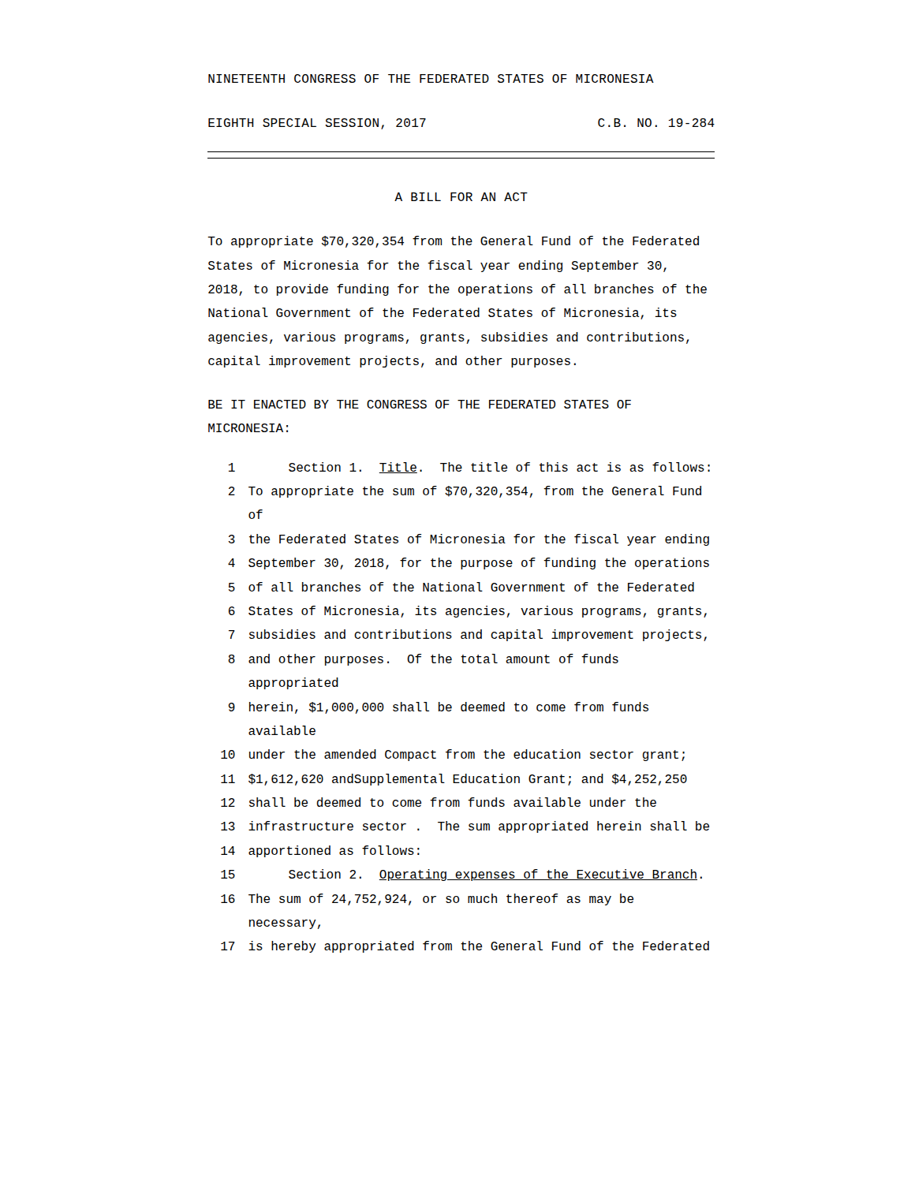NINETEENTH CONGRESS OF THE FEDERATED STATES OF MICRONESIA
EIGHTH SPECIAL SESSION, 2017 C.B. NO. 19-284
A BILL FOR AN ACT
To appropriate $70,320,354 from the General Fund of the Federated States of Micronesia for the fiscal year ending September 30, 2018, to provide funding for the operations of all branches of the National Government of the Federated States of Micronesia, its agencies, various programs, grants, subsidies and contributions, capital improvement projects, and other purposes.
BE IT ENACTED BY THE CONGRESS OF THE FEDERATED STATES OF MICRONESIA:
Section 1. Title. The title of this act is as follows:
To appropriate the sum of $70,320,354, from the General Fund of
the Federated States of Micronesia for the fiscal year ending
September 30, 2018, for the purpose of funding the operations
of all branches of the National Government of the Federated
States of Micronesia, its agencies, various programs, grants,
subsidies and contributions and capital improvement projects,
and other purposes. Of the total amount of funds appropriated
herein, $1,000,000 shall be deemed to come from funds available
under the amended Compact from the education sector grant;
$1,612,620 andSupplemental Education Grant; and $4,252,250
shall be deemed to come from funds available under the
infrastructure sector . The sum appropriated herein shall be
apportioned as follows:
Section 2. Operating expenses of the Executive Branch.
The sum of 24,752,924, or so much thereof as may be necessary,
is hereby appropriated from the General Fund of the Federated